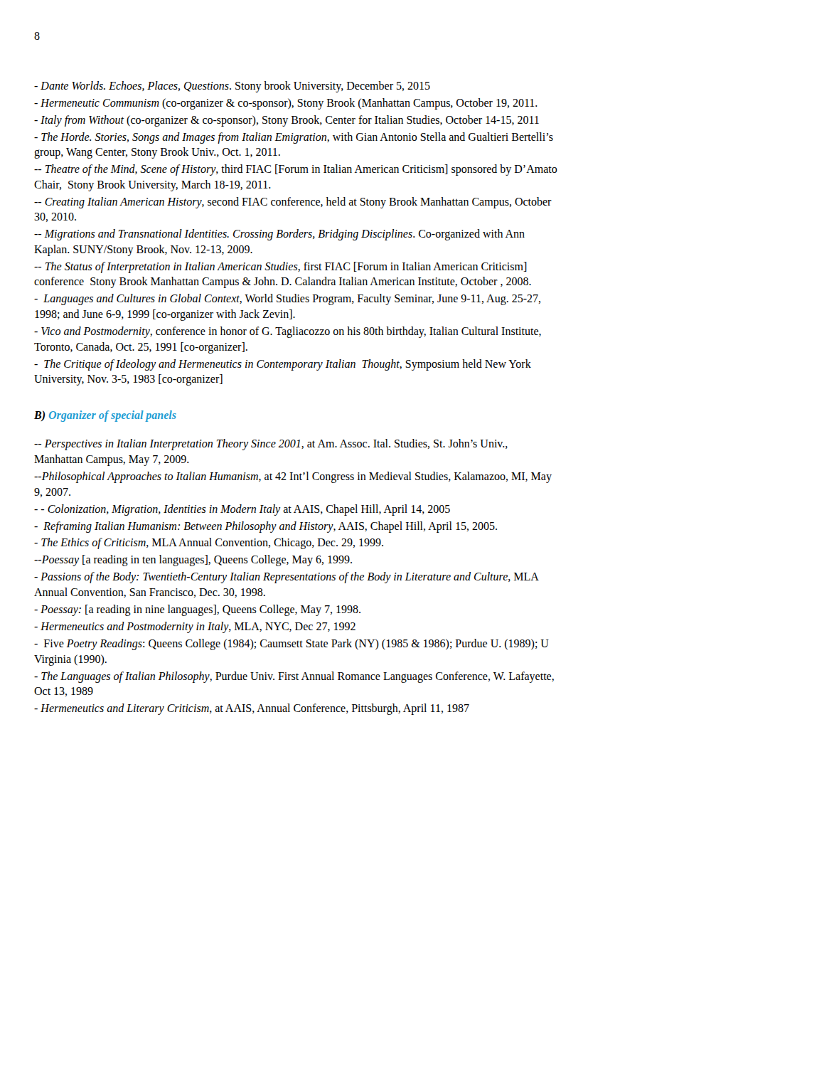8
- Dante Worlds. Echoes, Places, Questions. Stony brook University, December 5, 2015
- Hermeneutic Communism (co-organizer & co-sponsor), Stony Brook (Manhattan Campus, October 19, 2011.
- Italy from Without (co-organizer & co-sponsor), Stony Brook, Center for Italian Studies, October 14-15, 2011
- The Horde. Stories, Songs and Images from Italian Emigration, with Gian Antonio Stella and Gualtieri Bertelli’s group, Wang Center, Stony Brook Univ., Oct. 1, 2011.
-- Theatre of the Mind, Scene of History, third FIAC [Forum in Italian American Criticism] sponsored by D’Amato Chair, Stony Brook University, March 18-19, 2011.
-- Creating Italian American History, second FIAC conference, held at Stony Brook Manhattan Campus, October 30, 2010.
-- Migrations and Transnational Identities. Crossing Borders, Bridging Disciplines. Co-organized with Ann Kaplan. SUNY/Stony Brook, Nov. 12-13, 2009.
-- The Status of Interpretation in Italian American Studies, first FIAC [Forum in Italian American Criticism] conference Stony Brook Manhattan Campus & John. D. Calandra Italian American Institute, October , 2008.
- Languages and Cultures in Global Context, World Studies Program, Faculty Seminar, June 9-11, Aug. 25-27, 1998; and June 6-9, 1999 [co-organizer with Jack Zevin].
- Vico and Postmodernity, conference in honor of G. Tagliacozzo on his 80th birthday, Italian Cultural Institute, Toronto, Canada, Oct. 25, 1991 [co-organizer].
- The Critique of Ideology and Hermeneutics in Contemporary Italian Thought, Symposium held New York University, Nov. 3-5, 1983 [co-organizer]
B) Organizer of special panels
-- Perspectives in Italian Interpretation Theory Since 2001, at Am. Assoc. Ital. Studies, St. John’s Univ., Manhattan Campus, May 7, 2009.
--Philosophical Approaches to Italian Humanism, at 42 Int’l Congress in Medieval Studies, Kalamazoo, MI, May 9, 2007.
- - Colonization, Migration, Identities in Modern Italy at AAIS, Chapel Hill, April 14, 2005
- Reframing Italian Humanism: Between Philosophy and History, AAIS, Chapel Hill, April 15, 2005.
- The Ethics of Criticism, MLA Annual Convention, Chicago, Dec. 29, 1999.
--Poessay [a reading in ten languages], Queens College, May 6, 1999.
- Passions of the Body: Twentieth-Century Italian Representations of the Body in Literature and Culture, MLA Annual Convention, San Francisco, Dec. 30, 1998.
- Poessay: [a reading in nine languages], Queens College, May 7, 1998.
- Hermeneutics and Postmodernity in Italy, MLA, NYC, Dec 27, 1992
- Five Poetry Readings: Queens College (1984); Caumsett State Park (NY) (1985 & 1986); Purdue U. (1989); U Virginia (1990).
- The Languages of Italian Philosophy, Purdue Univ. First Annual Romance Languages Conference, W. Lafayette, Oct 13, 1989
- Hermeneutics and Literary Criticism, at AAIS, Annual Conference, Pittsburgh, April 11, 1987